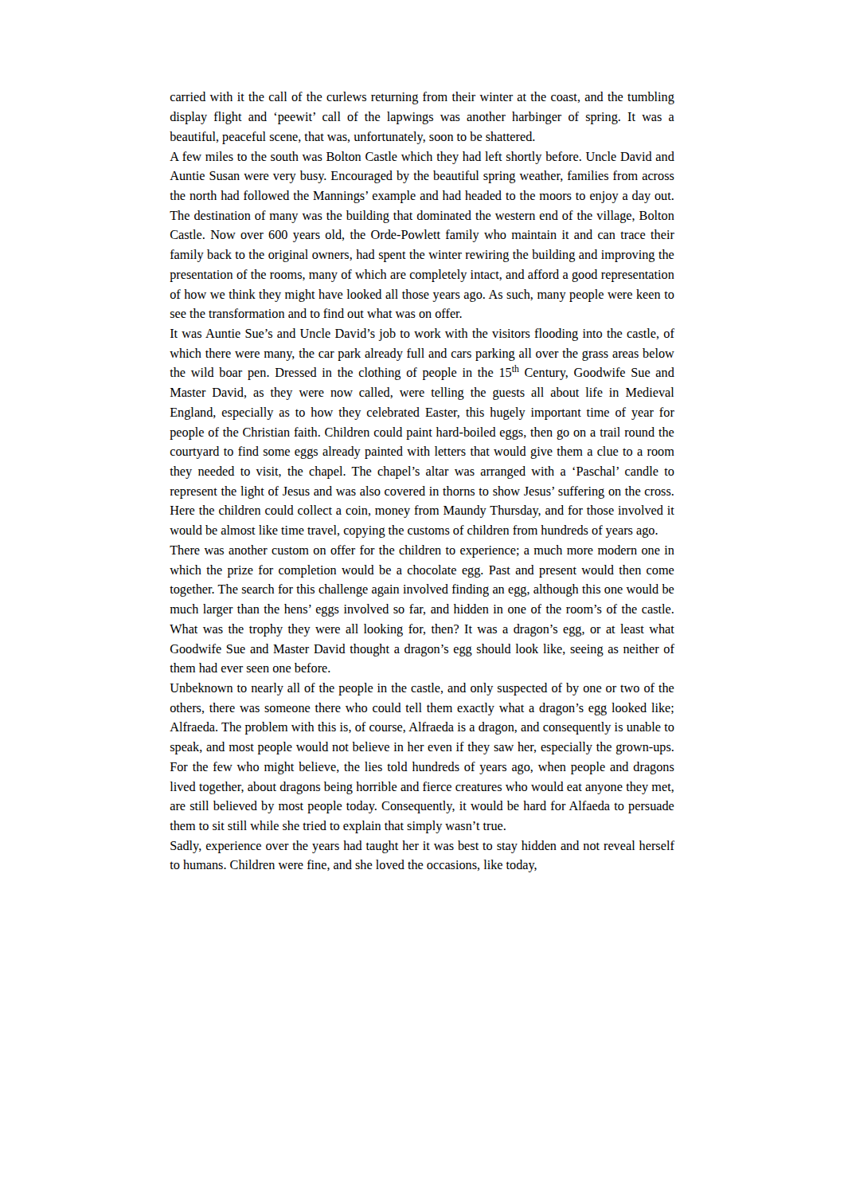carried with it the call of the curlews returning from their winter at the coast, and the tumbling display flight and ‘peewit’ call of the lapwings was another harbinger of spring. It was a beautiful, peaceful scene, that was, unfortunately, soon to be shattered.
A few miles to the south was Bolton Castle which they had left shortly before. Uncle David and Auntie Susan were very busy. Encouraged by the beautiful spring weather, families from across the north had followed the Mannings’ example and had headed to the moors to enjoy a day out. The destination of many was the building that dominated the western end of the village, Bolton Castle. Now over 600 years old, the Orde-Powlett family who maintain it and can trace their family back to the original owners, had spent the winter rewiring the building and improving the presentation of the rooms, many of which are completely intact, and afford a good representation of how we think they might have looked all those years ago. As such, many people were keen to see the transformation and to find out what was on offer.
It was Auntie Sue’s and Uncle David’s job to work with the visitors flooding into the castle, of which there were many, the car park already full and cars parking all over the grass areas below the wild boar pen. Dressed in the clothing of people in the 15th Century, Goodwife Sue and Master David, as they were now called, were telling the guests all about life in Medieval England, especially as to how they celebrated Easter, this hugely important time of year for people of the Christian faith. Children could paint hard-boiled eggs, then go on a trail round the courtyard to find some eggs already painted with letters that would give them a clue to a room they needed to visit, the chapel. The chapel’s altar was arranged with a ‘Paschal’ candle to represent the light of Jesus and was also covered in thorns to show Jesus’ suffering on the cross. Here the children could collect a coin, money from Maundy Thursday, and for those involved it would be almost like time travel, copying the customs of children from hundreds of years ago.
There was another custom on offer for the children to experience; a much more modern one in which the prize for completion would be a chocolate egg. Past and present would then come together. The search for this challenge again involved finding an egg, although this one would be much larger than the hens’ eggs involved so far, and hidden in one of the room’s of the castle. What was the trophy they were all looking for, then? It was a dragon’s egg, or at least what Goodwife Sue and Master David thought a dragon’s egg should look like, seeing as neither of them had ever seen one before.
Unbeknown to nearly all of the people in the castle, and only suspected of by one or two of the others, there was someone there who could tell them exactly what a dragon’s egg looked like; Alfraeda. The problem with this is, of course, Alfraeda is a dragon, and consequently is unable to speak, and most people would not believe in her even if they saw her, especially the grown-ups. For the few who might believe, the lies told hundreds of years ago, when people and dragons lived together, about dragons being horrible and fierce creatures who would eat anyone they met, are still believed by most people today. Consequently, it would be hard for Alfaeda to persuade them to sit still while she tried to explain that simply wasn’t true.
Sadly, experience over the years had taught her it was best to stay hidden and not reveal herself to humans. Children were fine, and she loved the occasions, like today,